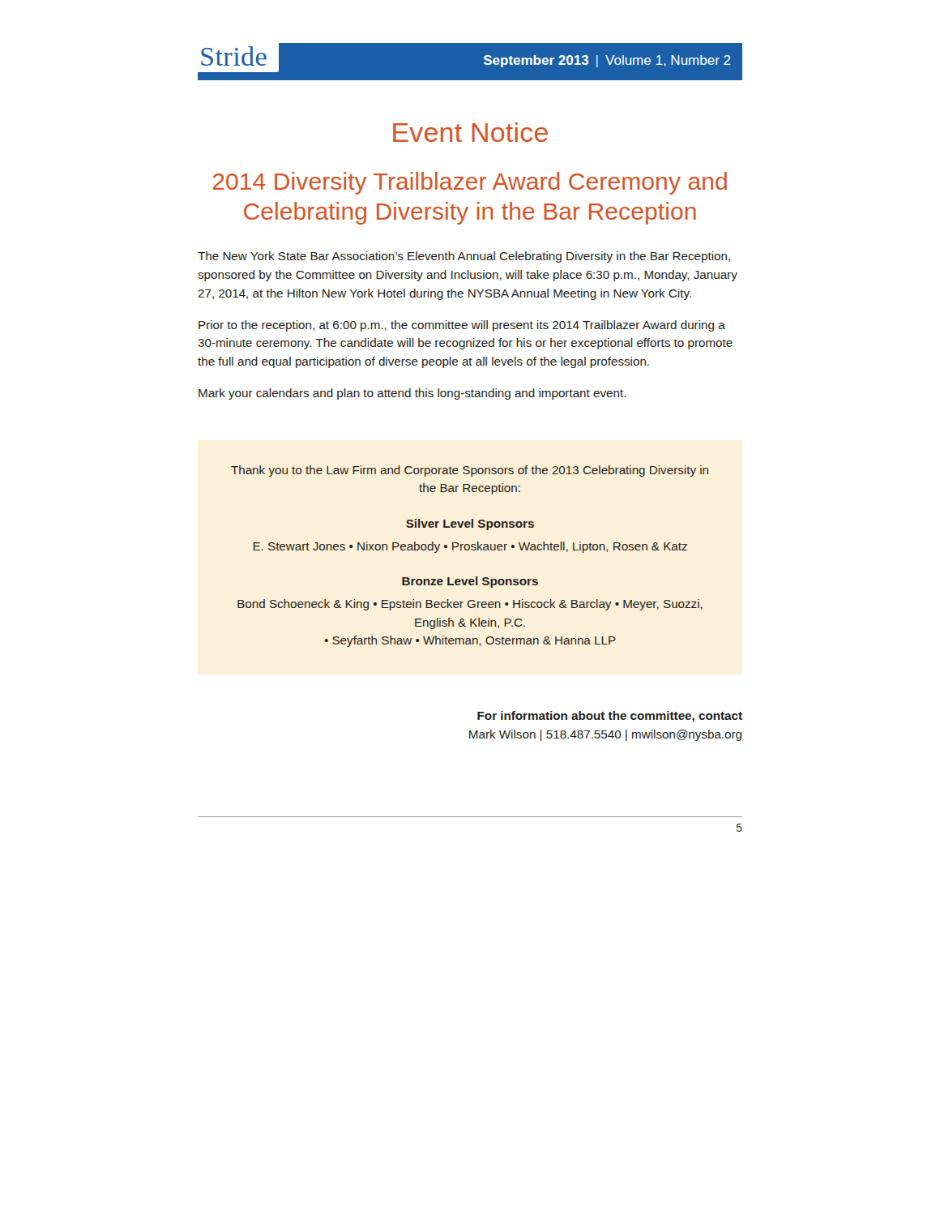Stride
September 2013|Volume 1, Number 2
Event Notice
2014 Diversity Trailblazer Award Ceremony and
Celebrating Diversity in the Bar Reception
The New York State Bar Association’s Eleventh Annual Celebrating Diversity in the Bar Reception, sponsored by the Committee on Diversity and Inclusion, will take place 6:30 p.m., Monday, January 27, 2014, at the Hilton New York Hotel during the NYSBA Annual Meeting in New York City.
Prior to the reception, at 6:00 p.m., the committee will present its 2014 Trailblazer Award during a 30-minute ceremony. The candidate will be recognized for his or her exceptional efforts to promote the full and equal participation of diverse people at all levels of the legal profession.
Mark your calendars and plan to attend this long-standing and important event.
Thank you to the Law Firm and Corporate Sponsors of the 2013 Celebrating Diversity in the Bar Reception:
Silver Level Sponsors
E. Stewart Jones • Nixon Peabody • Proskauer • Wachtell, Lipton, Rosen & Katz
Bronze Level Sponsors
Bond Schoeneck & King • Epstein Becker Green • Hiscock & Barclay • Meyer, Suozzi, English & Klein, P.C.
• Seyfarth Shaw • Whiteman, Osterman & Hanna LLP
For information about the committee, contact
Mark Wilson | 518.487.5540 | mwilson@nysba.org
5